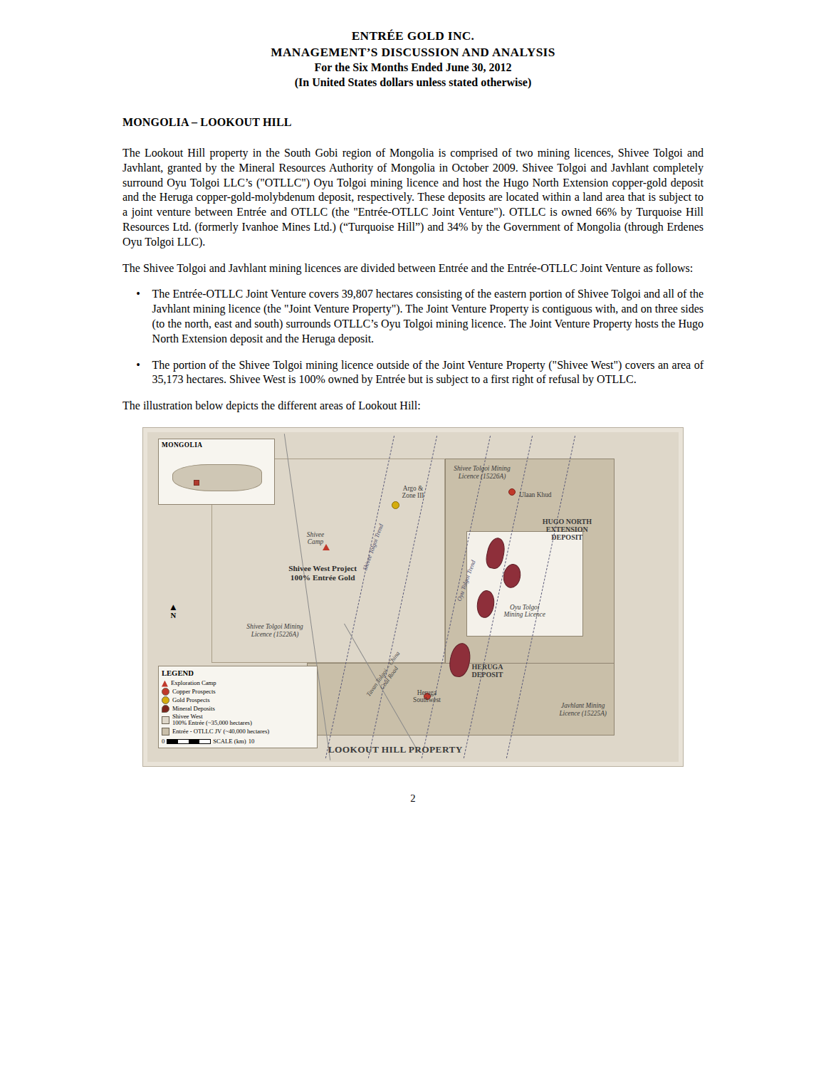ENTRÉE GOLD INC.
MANAGEMENT’S DISCUSSION AND ANALYSIS
For the Six Months Ended June 30, 2012
(In United States dollars unless stated otherwise)
MONGOLIA – LOOKOUT HILL
The Lookout Hill property in the South Gobi region of Mongolia is comprised of two mining licences, Shivee Tolgoi and Javhlant, granted by the Mineral Resources Authority of Mongolia in October 2009. Shivee Tolgoi and Javhlant completely surround Oyu Tolgoi LLC’s ("OTLLC") Oyu Tolgoi mining licence and host the Hugo North Extension copper-gold deposit and the Heruga copper-gold-molybdenum deposit, respectively. These deposits are located within a land area that is subject to a joint venture between Entrée and OTLLC (the "Entrée-OTLLC Joint Venture"). OTLLC is owned 66% by Turquoise Hill Resources Ltd. (formerly Ivanhoe Mines Ltd.) (“Turquoise Hill”) and 34% by the Government of Mongolia (through Erdenes Oyu Tolgoi LLC).
The Shivee Tolgoi and Javhlant mining licences are divided between Entrée and the Entrée-OTLLC Joint Venture as follows:
The Entrée-OTLLC Joint Venture covers 39,807 hectares consisting of the eastern portion of Shivee Tolgoi and all of the Javhlant mining licence (the "Joint Venture Property"). The Joint Venture Property is contiguous with, and on three sides (to the north, east and south) surrounds OTLLC’s Oyu Tolgoi mining licence. The Joint Venture Property hosts the Hugo North Extension deposit and the Heruga deposit.
The portion of the Shivee Tolgoi mining licence outside of the Joint Venture Property ("Shivee West") covers an area of 35,173 hectares. Shivee West is 100% owned by Entrée but is subject to a first right of refusal by OTLLC.
The illustration below depicts the different areas of Lookout Hill:
MONGOLIA
Shivee Tolgoi Mining
Licence (15226A)
Shivee Tolgoi Mining
Licence (15226A)
Javhlant Mining
Licence (15225A)
Oyu Tolgoi
Mining Licence
HUGO NORTH
EXTENSION
DEPOSIT
HERUGA
DEPOSIT
Argo &
Zone III
Ulaan Khud
Shivee
Camp
Heruga
Southwest
Shivee West Project
100% Entrée Gold
Shivee Tolgoi Trend
Oyu Tolgoi Trend
Tavan Tolgoi – China
Coal Road
LOOKOUT HILL PROPERTY
▲N
LEGEND
Exploration Camp
Copper Prospects
Gold Prospects
Mineral Deposits
Shivee West
100% Entrée (~35,000 hectares)
Entrée - OTLLC JV (~40,000 hectares)
0 SCALE (km) 10
2